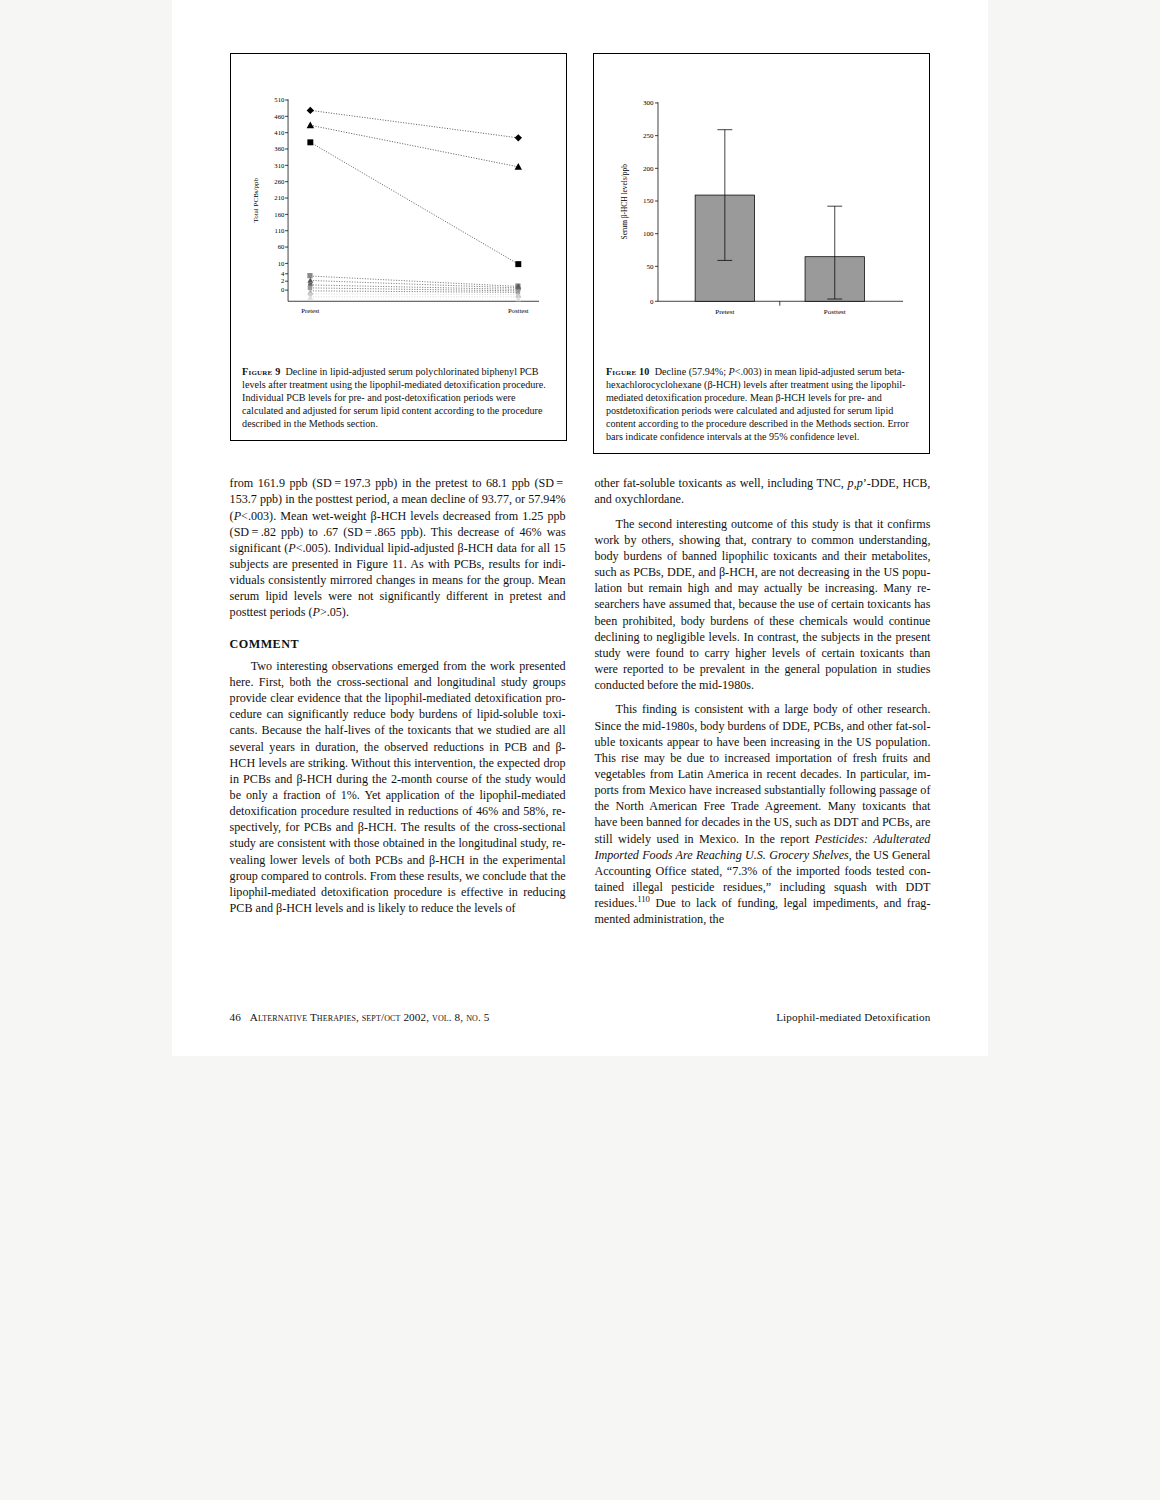510 460 410 360 310 260 210 160 110 60 10 4 2 0 Total PCBs/ppb Pretest Posttest
Figure 9 Decline in lipid-adjusted serum polychlorinated biphenyl PCB levels after treatment using the lipophil-mediated detoxification procedure. Individual PCB levels for pre- and post-detoxification periods were calculated and adjusted for serum lipid content according to the procedure described in the Methods section.
300 250 200 150 100 50 0 Serum β-HCH levels/ppb Pretest Posttest
Figure 10 Decline (57.94%; P<.003) in mean lipid-adjusted serum beta-hexachlorocyclohexane (β-HCH) levels after treatment using the lipophil-mediated detoxification procedure. Mean β-HCH levels for pre- and postdetoxification periods were calculated and adjusted for serum lipid content according to the procedure described in the Methods section. Error bars indicate confidence intervals at the 95% confidence level.
from 161.9 ppb (SD = 197.3 ppb) in the pretest to 68.1 ppb (SD = 153.7 ppb) in the posttest period, a mean decline of 93.77, or 57.94% (P<.003). Mean wet-weight β-HCH levels decreased from 1.25 ppb (SD = .82 ppb) to .67 (SD = .865 ppb). This decrease of 46% was significant (P<.005). Individual lipid-adjusted β-HCH data for all 15 subjects are presented in Figure 11. As with PCBs, results for individuals consistently mirrored changes in means for the group. Mean serum lipid levels were not significantly different in pretest and posttest periods (P>.05).
Comment
Two interesting observations emerged from the work presented here. First, both the cross-sectional and longitudinal study groups provide clear evidence that the lipophil-mediated detoxification procedure can significantly reduce body burdens of lipid-soluble toxicants. Because the half-lives of the toxicants that we studied are all several years in duration, the observed reductions in PCB and β-HCH levels are striking. Without this intervention, the expected drop in PCBs and β-HCH during the 2-month course of the study would be only a fraction of 1%. Yet application of the lipophil-mediated detoxification procedure resulted in reductions of 46% and 58%, respectively, for PCBs and β-HCH. The results of the cross-sectional study are consistent with those obtained in the longitudinal study, revealing lower levels of both PCBs and β-HCH in the experimental group compared to controls. From these results, we conclude that the lipophil-mediated detoxification procedure is effective in reducing PCB and β-HCH levels and is likely to reduce the levels of
other fat-soluble toxicants as well, including TNC, p,p’-DDE, HCB, and oxychlordane.
The second interesting outcome of this study is that it confirms work by others, showing that, contrary to common understanding, body burdens of banned lipophilic toxicants and their metabolites, such as PCBs, DDE, and β-HCH, are not decreasing in the US population but remain high and may actually be increasing. Many researchers have assumed that, because the use of certain toxicants has been prohibited, body burdens of these chemicals would continue declining to negligible levels. In contrast, the subjects in the present study were found to carry higher levels of certain toxicants than were reported to be prevalent in the general population in studies conducted before the mid-1980s.
This finding is consistent with a large body of other research. Since the mid-1980s, body burdens of DDE, PCBs, and other fat-soluble toxicants appear to have been increasing in the US population. This rise may be due to increased importation of fresh fruits and vegetables from Latin America in recent decades. In particular, imports from Mexico have increased substantially following passage of the North American Free Trade Agreement. Many toxicants that have been banned for decades in the US, such as DDT and PCBs, are still widely used in Mexico. In the report Pesticides: Adulterated Imported Foods Are Reaching U.S. Grocery Shelves, the US General Accounting Office stated, “7.3% of the imported foods tested contained illegal pesticide residues,” including squash with DDT residues.110 Due to lack of funding, legal impediments, and fragmented administration, the
46 Alternative Therapies, sept/oct 2002, vol. 8, no. 5
Lipophil-mediated Detoxification